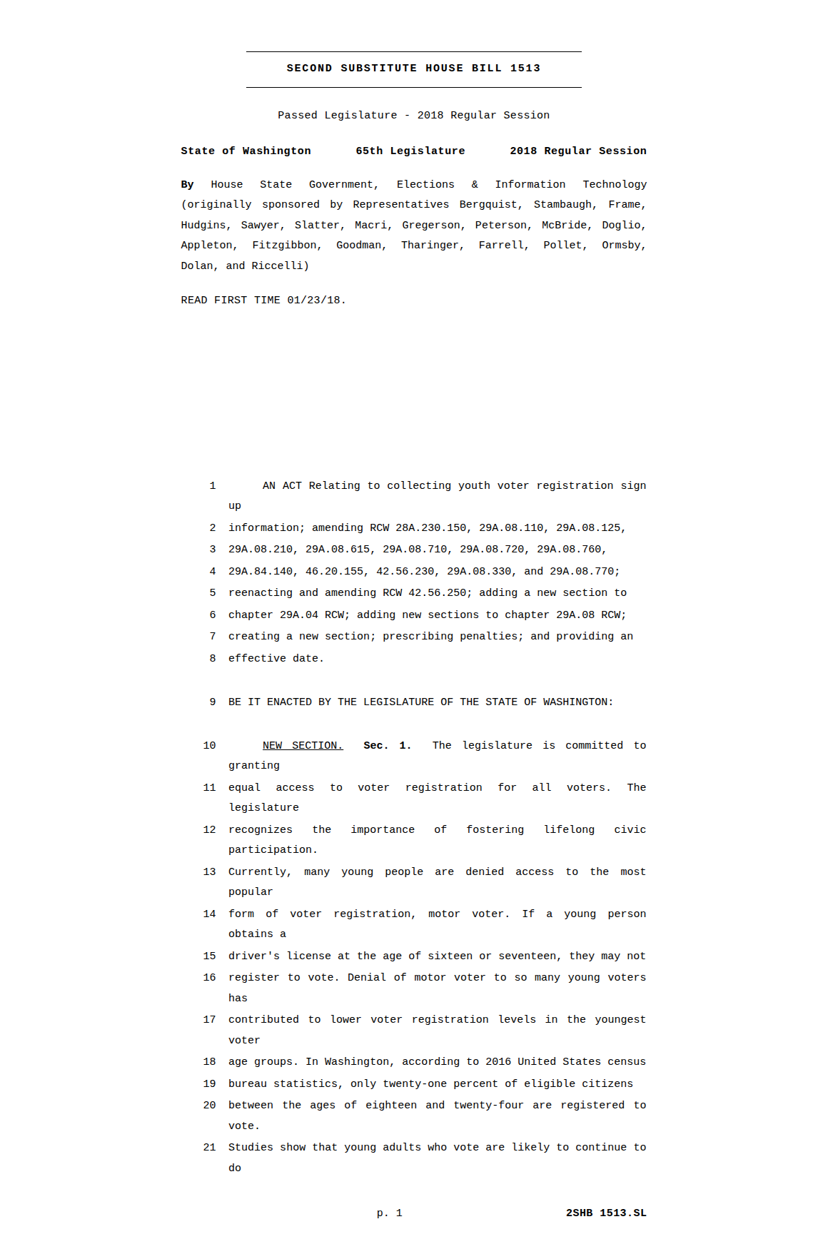SECOND SUBSTITUTE HOUSE BILL 1513
Passed Legislature - 2018 Regular Session
State of Washington 65th Legislature 2018 Regular Session
By House State Government, Elections & Information Technology (originally sponsored by Representatives Bergquist, Stambaugh, Frame, Hudgins, Sawyer, Slatter, Macri, Gregerson, Peterson, McBride, Doglio, Appleton, Fitzgibbon, Goodman, Tharinger, Farrell, Pollet, Ormsby, Dolan, and Riccelli)
READ FIRST TIME 01/23/18.
| 1 | AN ACT Relating to collecting youth voter registration sign up |
| 2 | information; amending RCW 28A.230.150, 29A.08.110, 29A.08.125, |
| 3 | 29A.08.210, 29A.08.615, 29A.08.710, 29A.08.720, 29A.08.760, |
| 4 | 29A.84.140, 46.20.155, 42.56.230, 29A.08.330, and 29A.08.770; |
| 5 | reenacting and amending RCW 42.56.250; adding a new section to |
| 6 | chapter 29A.04 RCW; adding new sections to chapter 29A.08 RCW; |
| 7 | creating a new section; prescribing penalties; and providing an |
| 8 | effective date. |
| 9 | BE IT ENACTED BY THE LEGISLATURE OF THE STATE OF WASHINGTON: |
| 10 | NEW SECTION. Sec. 1. The legislature is committed to granting |
| 11 | equal access to voter registration for all voters. The legislature |
| 12 | recognizes the importance of fostering lifelong civic participation. |
| 13 | Currently, many young people are denied access to the most popular |
| 14 | form of voter registration, motor voter. If a young person obtains a |
| 15 | driver's license at the age of sixteen or seventeen, they may not |
| 16 | register to vote. Denial of motor voter to so many young voters has |
| 17 | contributed to lower voter registration levels in the youngest voter |
| 18 | age groups. In Washington, according to 2016 United States census |
| 19 | bureau statistics, only twenty-one percent of eligible citizens |
| 20 | between the ages of eighteen and twenty-four are registered to vote. |
| 21 | Studies show that young adults who vote are likely to continue to do |
p. 1 2SHB 1513.SL